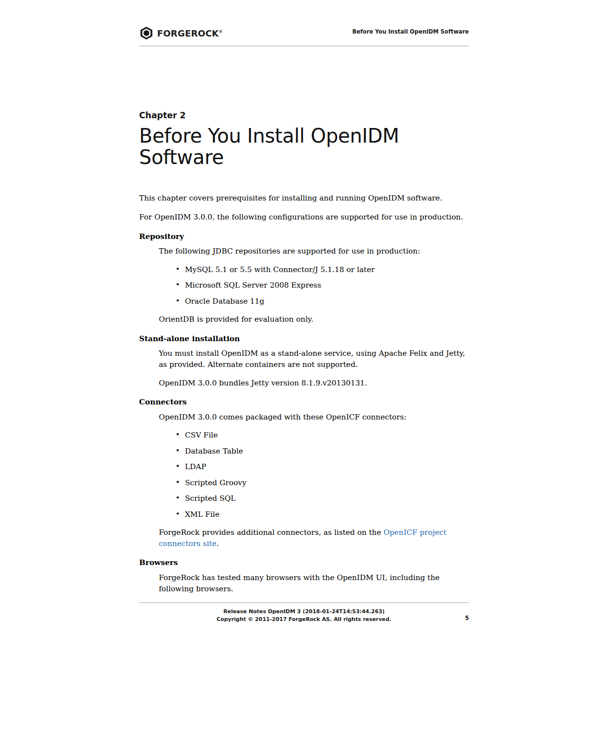FORGEROCK®
Before You Install OpenIDM Software
Chapter 2
Before You Install OpenIDM Software
This chapter covers prerequisites for installing and running OpenIDM software.
For OpenIDM 3.0.0, the following configurations are supported for use in production.
Repository
The following JDBC repositories are supported for use in production:
MySQL 5.1 or 5.5 with Connector/J 5.1.18 or later
Microsoft SQL Server 2008 Express
Oracle Database 11g
OrientDB is provided for evaluation only.
Stand-alone installation
You must install OpenIDM as a stand-alone service, using Apache Felix and Jetty, as provided. Alternate containers are not supported.
OpenIDM 3.0.0 bundles Jetty version 8.1.9.v20130131.
Connectors
OpenIDM 3.0.0 comes packaged with these OpenICF connectors:
CSV File
Database Table
LDAP
Scripted Groovy
Scripted SQL
XML File
ForgeRock provides additional connectors, as listed on the OpenICF project connectors site.
Browsers
ForgeRock has tested many browsers with the OpenIDM UI, including the following browsers.
Release Notes OpenIDM 3 (2018-01-24T14:53:44.263)
Copyright © 2011-2017 ForgeRock AS. All rights reserved.
5